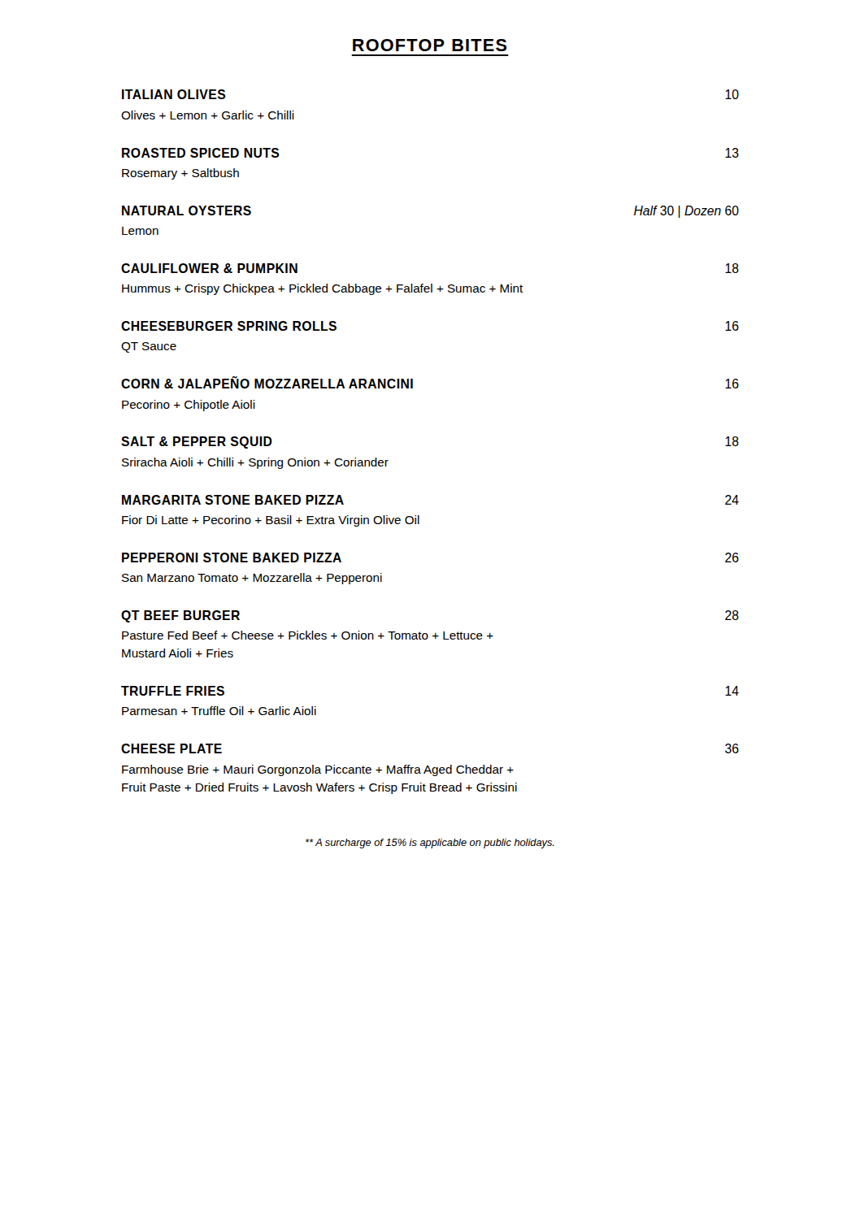ROOFTOP BITES
ITALIAN OLIVES 10
Olives + Lemon + Garlic + Chilli
ROASTED SPICED NUTS 13
Rosemary + Saltbush
NATURAL OYSTERS Half 30 | Dozen 60
Lemon
CAULIFLOWER & PUMPKIN 18
Hummus + Crispy Chickpea + Pickled Cabbage + Falafel + Sumac + Mint
CHEESEBURGER SPRING ROLLS 16
QT Sauce
CORN & JALAPEÑO MOZZARELLA ARANCINI 16
Pecorino + Chipotle Aioli
SALT & PEPPER SQUID 18
Sriracha Aioli + Chilli + Spring Onion + Coriander
MARGARITA STONE BAKED PIZZA 24
Fior Di Latte + Pecorino + Basil + Extra Virgin Olive Oil
PEPPERONI STONE BAKED PIZZA 26
San Marzano Tomato + Mozzarella + Pepperoni
QT BEEF BURGER 28
Pasture Fed Beef + Cheese + Pickles + Onion + Tomato + Lettuce + Mustard Aioli + Fries
TRUFFLE FRIES 14
Parmesan + Truffle Oil + Garlic Aioli
CHEESE PLATE 36
Farmhouse Brie + Mauri Gorgonzola Piccante + Maffra Aged Cheddar + Fruit Paste + Dried Fruits + Lavosh Wafers + Crisp Fruit Bread + Grissini
** A surcharge of 15% is applicable on public holidays.